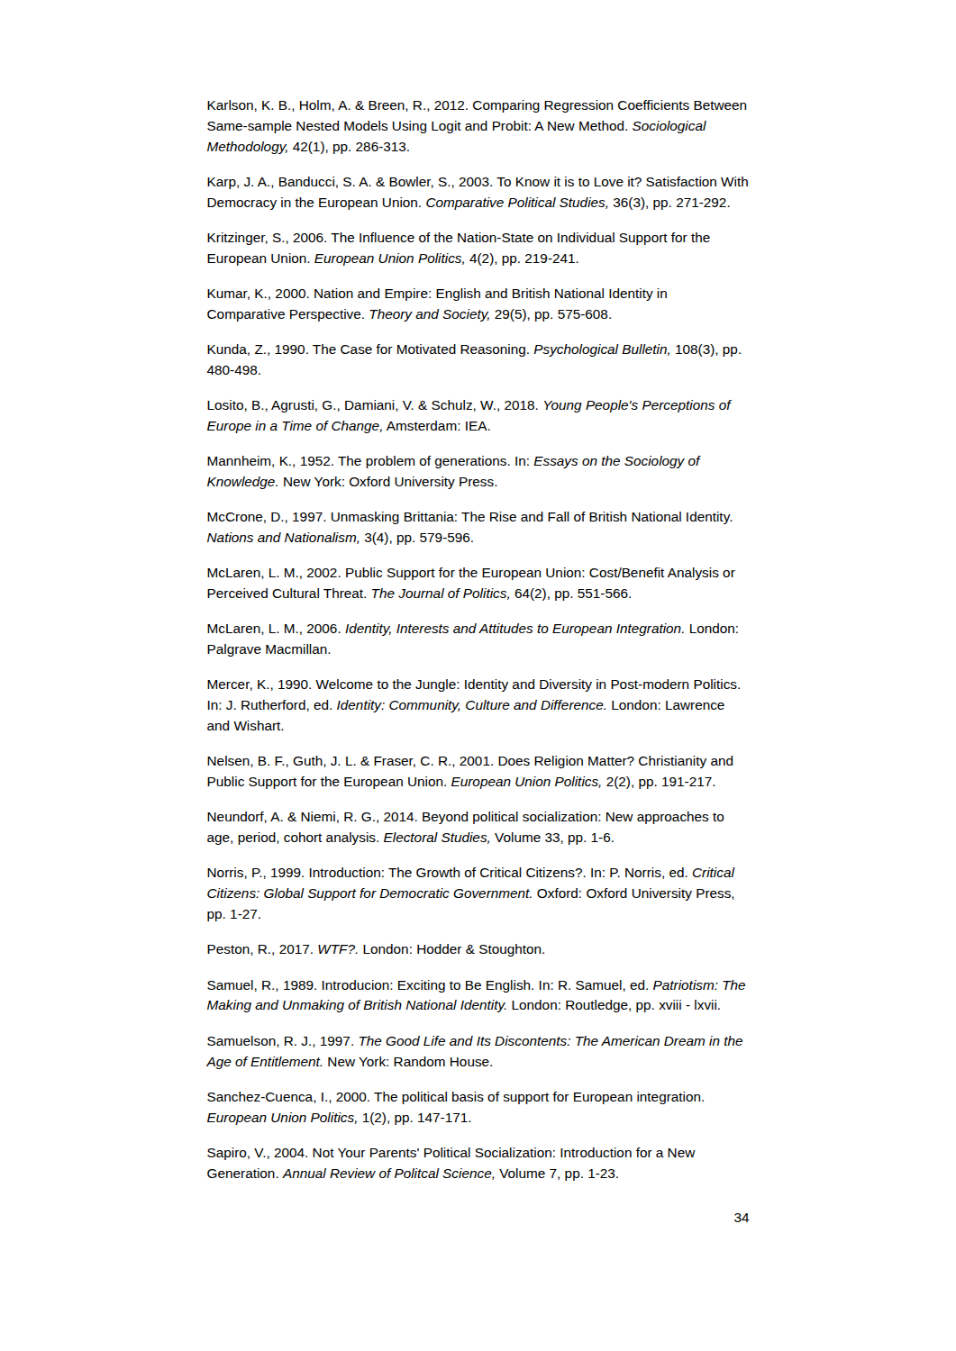Karlson, K. B., Holm, A. & Breen, R., 2012. Comparing Regression Coefficients Between Same-sample Nested Models Using Logit and Probit: A New Method. Sociological Methodology, 42(1), pp. 286-313.
Karp, J. A., Banducci, S. A. & Bowler, S., 2003. To Know it is to Love it? Satisfaction With Democracy in the European Union. Comparative Political Studies, 36(3), pp. 271-292.
Kritzinger, S., 2006. The Influence of the Nation-State on Individual Support for the European Union. European Union Politics, 4(2), pp. 219-241.
Kumar, K., 2000. Nation and Empire: English and British National Identity in Comparative Perspective. Theory and Society, 29(5), pp. 575-608.
Kunda, Z., 1990. The Case for Motivated Reasoning. Psychological Bulletin, 108(3), pp. 480-498.
Losito, B., Agrusti, G., Damiani, V. & Schulz, W., 2018. Young People's Perceptions of Europe in a Time of Change, Amsterdam: IEA.
Mannheim, K., 1952. The problem of generations. In: Essays on the Sociology of Knowledge. New York: Oxford University Press.
McCrone, D., 1997. Unmasking Brittania: The Rise and Fall of British National Identity. Nations and Nationalism, 3(4), pp. 579-596.
McLaren, L. M., 2002. Public Support for the European Union: Cost/Benefit Analysis or Perceived Cultural Threat. The Journal of Politics, 64(2), pp. 551-566.
McLaren, L. M., 2006. Identity, Interests and Attitudes to European Integration. London: Palgrave Macmillan.
Mercer, K., 1990. Welcome to the Jungle: Identity and Diversity in Post-modern Politics. In: J. Rutherford, ed. Identity: Community, Culture and Difference. London: Lawrence and Wishart.
Nelsen, B. F., Guth, J. L. & Fraser, C. R., 2001. Does Religion Matter? Christianity and Public Support for the European Union. European Union Politics, 2(2), pp. 191-217.
Neundorf, A. & Niemi, R. G., 2014. Beyond political socialization: New approaches to age, period, cohort analysis. Electoral Studies, Volume 33, pp. 1-6.
Norris, P., 1999. Introduction: The Growth of Critical Citizens?. In: P. Norris, ed. Critical Citizens: Global Support for Democratic Government. Oxford: Oxford University Press, pp. 1-27.
Peston, R., 2017. WTF?. London: Hodder & Stoughton.
Samuel, R., 1989. Introducion: Exciting to Be English. In: R. Samuel, ed. Patriotism: The Making and Unmaking of British National Identity. London: Routledge, pp. xviii - lxvii.
Samuelson, R. J., 1997. The Good Life and Its Discontents: The American Dream in the Age of Entitlement. New York: Random House.
Sanchez-Cuenca, I., 2000. The political basis of support for European integration. European Union Politics, 1(2), pp. 147-171.
Sapiro, V., 2004. Not Your Parents' Political Socialization: Introduction for a New Generation. Annual Review of Politcal Science, Volume 7, pp. 1-23.
34